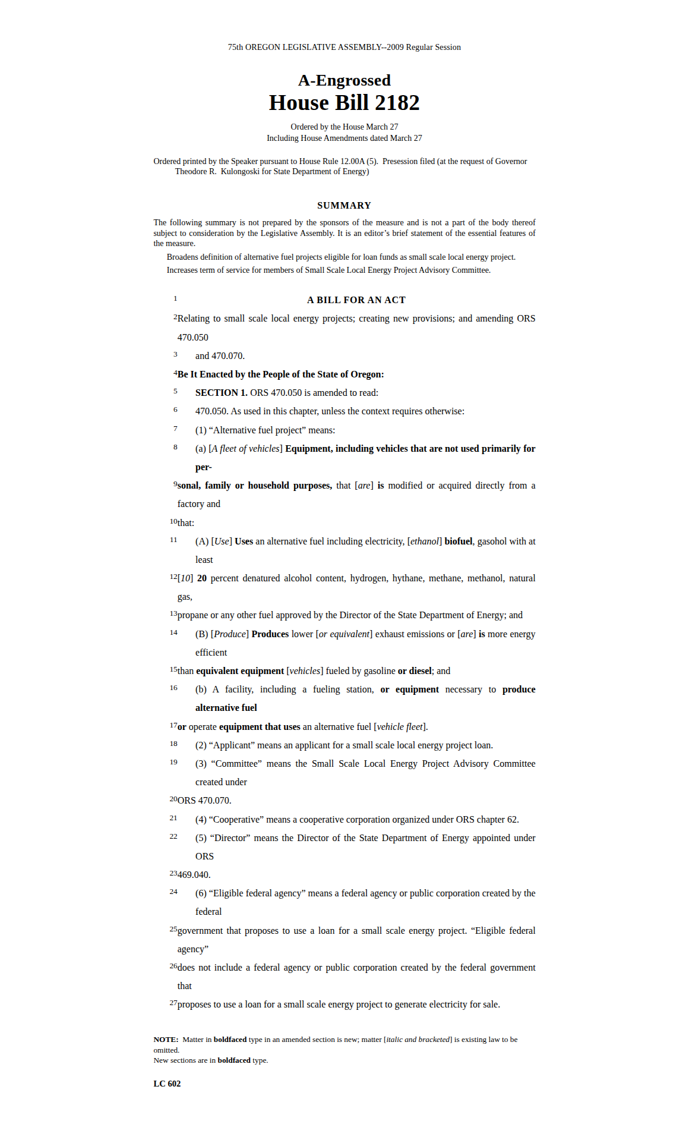75th OREGON LEGISLATIVE ASSEMBLY--2009 Regular Session
A-Engrossed
House Bill 2182
Ordered by the House March 27
Including House Amendments dated March 27
Ordered printed by the Speaker pursuant to House Rule 12.00A (5). Presession filed (at the request of Governor Theodore R. Kulongoski for State Department of Energy)
SUMMARY
The following summary is not prepared by the sponsors of the measure and is not a part of the body thereof subject to consideration by the Legislative Assembly. It is an editor’s brief statement of the essential features of the measure.
Broadens definition of alternative fuel projects eligible for loan funds as small scale local energy project.
Increases term of service for members of Small Scale Local Energy Project Advisory Committee.
| 1 | A BILL FOR AN ACT |
| 2 | Relating to small scale local energy projects; creating new provisions; and amending ORS 470.050 |
| 3 | and 470.070. |
| 4 | Be It Enacted by the People of the State of Oregon: |
| 5 | SECTION 1. ORS 470.050 is amended to read: |
| 6 | 470.050. As used in this chapter, unless the context requires otherwise: |
| 7 | (1) “Alternative fuel project” means: |
| 8 | (a) [ A fleet of vehicles ] Equipment, including vehicles that are not used primarily for per- |
| 9 | sonal, family or household purposes, that [ are ] is modified or acquired directly from a factory and |
| 10 | that: |
| 11 | (A) [ Use ] Uses an alternative fuel including electricity, [ ethanol ] biofuel , gasohol with at least |
| 12 | [ 10 ] 20 percent denatured alcohol content, hydrogen, hythane, methane, methanol, natural gas, |
| 13 | propane or any other fuel approved by the Director of the State Department of Energy; and |
| 14 | (B) [ Produce ] Produces lower [ or equivalent ] exhaust emissions or [ are ] is more energy efficient |
| 15 | than equivalent equipment [ vehicles ] fueled by gasoline or diesel ; and |
| 16 | (b) A facility, including a fueling station, or equipment necessary to produce alternative fuel |
| 17 | or operate equipment that uses an alternative fuel [ vehicle fleet ]. |
| 18 | (2) “Applicant” means an applicant for a small scale local energy project loan. |
| 19 | (3) “Committee” means the Small Scale Local Energy Project Advisory Committee created under |
| 20 | ORS 470.070. |
| 21 | (4) “Cooperative” means a cooperative corporation organized under ORS chapter 62. |
| 22 | (5) “Director” means the Director of the State Department of Energy appointed under ORS |
| 23 | 469.040. |
| 24 | (6) “Eligible federal agency” means a federal agency or public corporation created by the federal |
| 25 | government that proposes to use a loan for a small scale energy project. “Eligible federal agency” |
| 26 | does not include a federal agency or public corporation created by the federal government that |
| 27 | proposes to use a loan for a small scale energy project to generate electricity for sale. |
NOTE: Matter in boldfaced type in an amended section is new; matter [italic and bracketed] is existing law to be omitted.
New sections are in boldfaced type.
LC 602